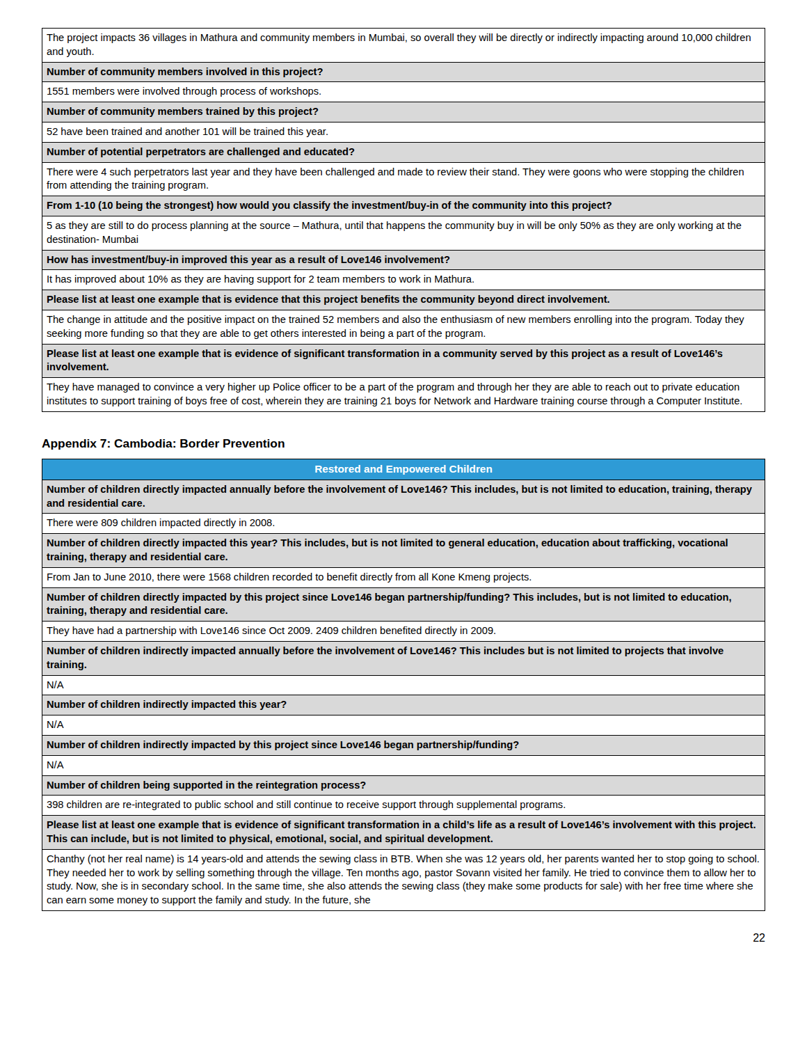| The project impacts 36 villages in Mathura and community members in Mumbai, so overall they will be directly or indirectly impacting around 10,000 children and youth. |
| Number of community members involved in this project? |
| 1551 members were involved through process of workshops. |
| Number of community members trained by this project? |
| 52 have been trained and another 101 will be trained this year. |
| Number of potential perpetrators are challenged and educated? |
| There were 4 such perpetrators last year and they have been challenged and made to review their stand. They were goons who were stopping the children from attending the training program. |
| From 1-10 (10 being the strongest) how would you classify the investment/buy-in of the community into this project? |
| 5 as they are still to do process planning at the source – Mathura, until that happens the community buy in will be only 50% as they are only working at the destination- Mumbai |
| How has investment/buy-in improved this year as a result of Love146 involvement? |
| It has improved about 10% as they are having support for 2 team members to work in Mathura. |
| Please list at least one example that is evidence that this project benefits the community beyond direct involvement. |
| The change in attitude and the positive impact on the trained 52 members and also the enthusiasm of new members enrolling into the program. Today they seeking more funding so that they are able to get others interested in being a part of the program. |
| Please list at least one example that is evidence of significant transformation in a community served by this project as a result of Love146’s involvement. |
| They have managed to convince a very higher up Police officer to be a part of the program and through her they are able to reach out to private education institutes to support training of boys free of cost, wherein they are training 21 boys for Network and Hardware training course through a Computer Institute. |
Appendix 7: Cambodia: Border Prevention
| Restored and Empowered Children |
| Number of children directly impacted annually before the involvement of Love146? This includes, but is not limited to education, training, therapy and residential care. |
| There were 809 children impacted directly in 2008. |
| Number of children directly impacted this year? This includes, but is not limited to general education, education about trafficking, vocational training, therapy and residential care. |
| From Jan to June 2010, there were 1568 children recorded to benefit directly from all Kone Kmeng projects. |
| Number of children directly impacted by this project since Love146 began partnership/funding? This includes, but is not limited to education, training, therapy and residential care. |
| They have had a partnership with Love146 since Oct 2009. 2409 children benefited directly in 2009. |
| Number of children indirectly impacted annually before the involvement of Love146? This includes but is not limited to projects that involve training. |
| N/A |
| Number of children indirectly impacted this year? |
| N/A |
| Number of children indirectly impacted by this project since Love146 began partnership/funding? |
| N/A |
| Number of children being supported in the reintegration process? |
| 398 children are re-integrated to public school and still continue to receive support through supplemental programs. |
| Please list at least one example that is evidence of significant transformation in a child’s life as a result of Love146’s involvement with this project. This can include, but is not limited to physical, emotional, social, and spiritual development. |
| Chanthy (not her real name) is 14 years-old and attends the sewing class in BTB. When she was 12 years old, her parents wanted her to stop going to school. They needed her to work by selling something through the village. Ten months ago, pastor Sovann visited her family. He tried to convince them to allow her to study. Now, she is in secondary school. In the same time, she also attends the sewing class (they make some products for sale) with her free time where she can earn some money to support the family and study. In the future, she |
22